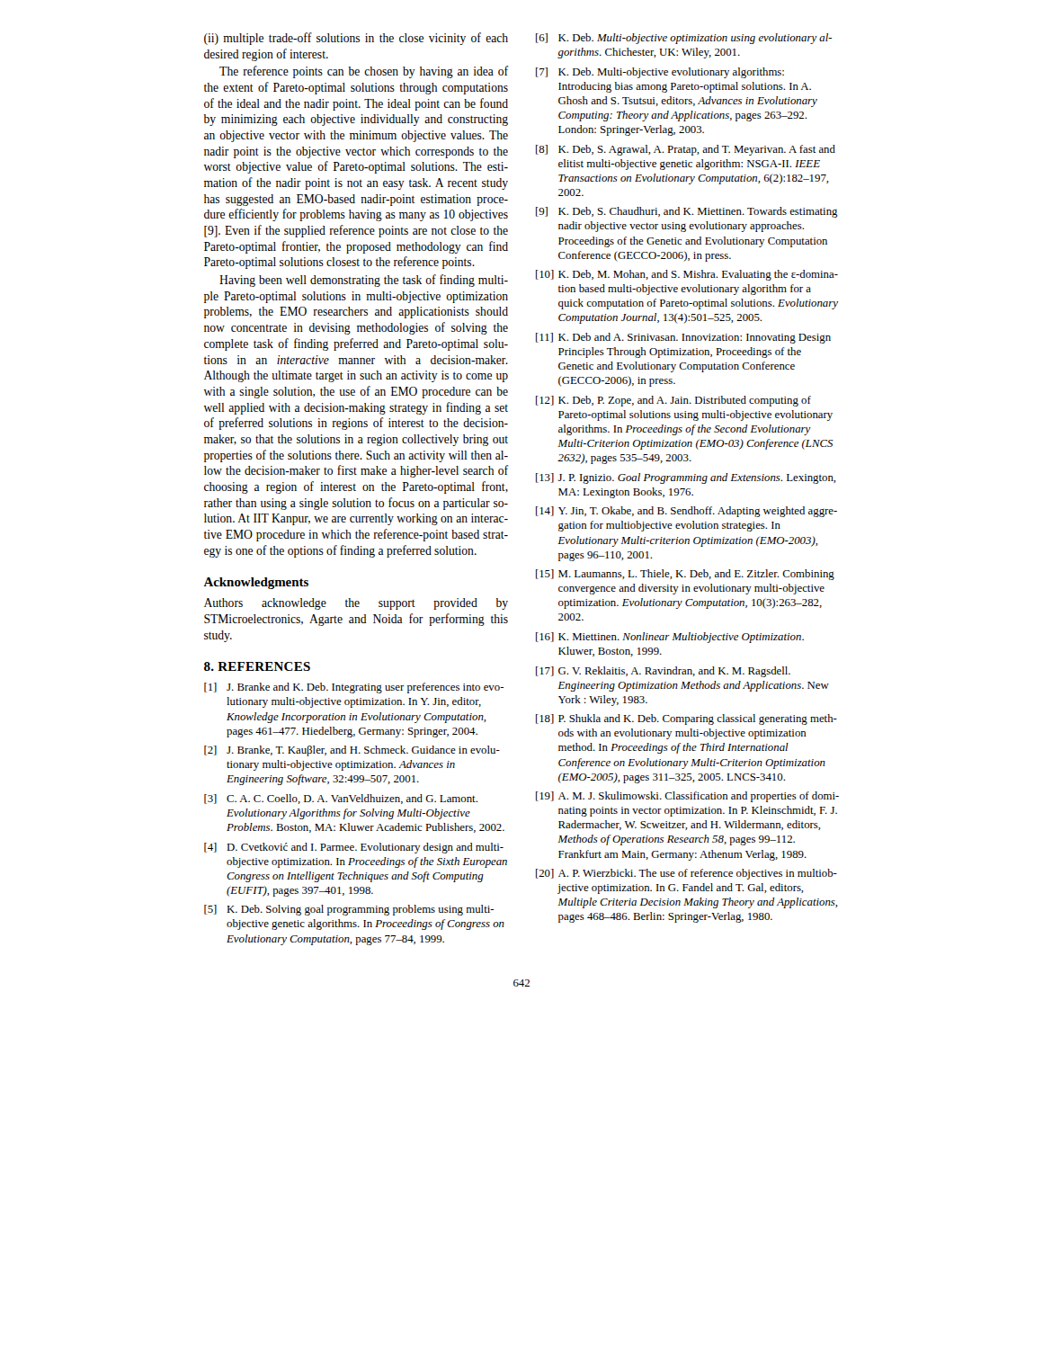(ii) multiple trade-off solutions in the close vicinity of each desired region of interest.
The reference points can be chosen by having an idea of the extent of Pareto-optimal solutions through computations of the ideal and the nadir point. The ideal point can be found by minimizing each objective individually and constructing an objective vector with the minimum objective values. The nadir point is the objective vector which corresponds to the worst objective value of Pareto-optimal solutions. The estimation of the nadir point is not an easy task. A recent study has suggested an EMO-based nadir-point estimation procedure efficiently for problems having as many as 10 objectives [9]. Even if the supplied reference points are not close to the Pareto-optimal frontier, the proposed methodology can find Pareto-optimal solutions closest to the reference points.
Having been well demonstrating the task of finding multiple Pareto-optimal solutions in multi-objective optimization problems, the EMO researchers and applicationists should now concentrate in devising methodologies of solving the complete task of finding preferred and Pareto-optimal solutions in an interactive manner with a decision-maker. Although the ultimate target in such an activity is to come up with a single solution, the use of an EMO procedure can be well applied with a decision-making strategy in finding a set of preferred solutions in regions of interest to the decision-maker, so that the solutions in a region collectively bring out properties of the solutions there. Such an activity will then allow the decision-maker to first make a higher-level search of choosing a region of interest on the Pareto-optimal front, rather than using a single solution to focus on a particular solution. At IIT Kanpur, we are currently working on an interactive EMO procedure in which the reference-point based strategy is one of the options of finding a preferred solution.
Acknowledgments
Authors acknowledge the support provided by STMicroelectronics, Agarte and Noida for performing this study.
8. REFERENCES
[1] J. Branke and K. Deb. Integrating user preferences into evolutionary multi-objective optimization. In Y. Jin, editor, Knowledge Incorporation in Evolutionary Computation, pages 461–477. Hiedelberg, Germany: Springer, 2004.
[2] J. Branke, T. Kauβler, and H. Schmeck. Guidance in evolutionary multi-objective optimization. Advances in Engineering Software, 32:499–507, 2001.
[3] C. A. C. Coello, D. A. VanVeldhuizen, and G. Lamont. Evolutionary Algorithms for Solving Multi-Objective Problems. Boston, MA: Kluwer Academic Publishers, 2002.
[4] D. Cvetković and I. Parmee. Evolutionary design and multi-objective optimization. In Proceedings of the Sixth European Congress on Intelligent Techniques and Soft Computing (EUFIT), pages 397–401, 1998.
[5] K. Deb. Solving goal programming problems using multi-objective genetic algorithms. In Proceedings of Congress on Evolutionary Computation, pages 77–84, 1999.
[6] K. Deb. Multi-objective optimization using evolutionary algorithms. Chichester, UK: Wiley, 2001.
[7] K. Deb. Multi-objective evolutionary algorithms: Introducing bias among Pareto-optimal solutions. In A. Ghosh and S. Tsutsui, editors, Advances in Evolutionary Computing: Theory and Applications, pages 263–292. London: Springer-Verlag, 2003.
[8] K. Deb, S. Agrawal, A. Pratap, and T. Meyarivan. A fast and elitist multi-objective genetic algorithm: NSGA-II. IEEE Transactions on Evolutionary Computation, 6(2):182–197, 2002.
[9] K. Deb, S. Chaudhuri, and K. Miettinen. Towards estimating nadir objective vector using evolutionary approaches. Proceedings of the Genetic and Evolutionary Computation Conference (GECCO-2006), in press.
[10] K. Deb, M. Mohan, and S. Mishra. Evaluating the ε-domination based multi-objective evolutionary algorithm for a quick computation of Pareto-optimal solutions. Evolutionary Computation Journal, 13(4):501–525, 2005.
[11] K. Deb and A. Srinivasan. Innovization: Innovating Design Principles Through Optimization, Proceedings of the Genetic and Evolutionary Computation Conference (GECCO-2006), in press.
[12] K. Deb, P. Zope, and A. Jain. Distributed computing of Pareto-optimal solutions using multi-objective evolutionary algorithms. In Proceedings of the Second Evolutionary Multi-Criterion Optimization (EMO-03) Conference (LNCS 2632), pages 535–549, 2003.
[13] J. P. Ignizio. Goal Programming and Extensions. Lexington, MA: Lexington Books, 1976.
[14] Y. Jin, T. Okabe, and B. Sendhoff. Adapting weighted aggregation for multiobjective evolution strategies. In Evolutionary Multi-criterion Optimization (EMO-2003), pages 96–110, 2001.
[15] M. Laumanns, L. Thiele, K. Deb, and E. Zitzler. Combining convergence and diversity in evolutionary multi-objective optimization. Evolutionary Computation, 10(3):263–282, 2002.
[16] K. Miettinen. Nonlinear Multiobjective Optimization. Kluwer, Boston, 1999.
[17] G. V. Reklaitis, A. Ravindran, and K. M. Ragsdell. Engineering Optimization Methods and Applications. New York : Wiley, 1983.
[18] P. Shukla and K. Deb. Comparing classical generating methods with an evolutionary multi-objective optimization method. In Proceedings of the Third International Conference on Evolutionary Multi-Criterion Optimization (EMO-2005), pages 311–325, 2005. LNCS-3410.
[19] A. M. J. Skulimowski. Classification and properties of dominating points in vector optimization. In P. Kleinschmidt, F. J. Radermacher, W. Scweitzer, and H. Wildermann, editors, Methods of Operations Research 58, pages 99–112. Frankfurt am Main, Germany: Athenum Verlag, 1989.
[20] A. P. Wierzbicki. The use of reference objectives in multiobjective optimization. In G. Fandel and T. Gal, editors, Multiple Criteria Decision Making Theory and Applications, pages 468–486. Berlin: Springer-Verlag, 1980.
642